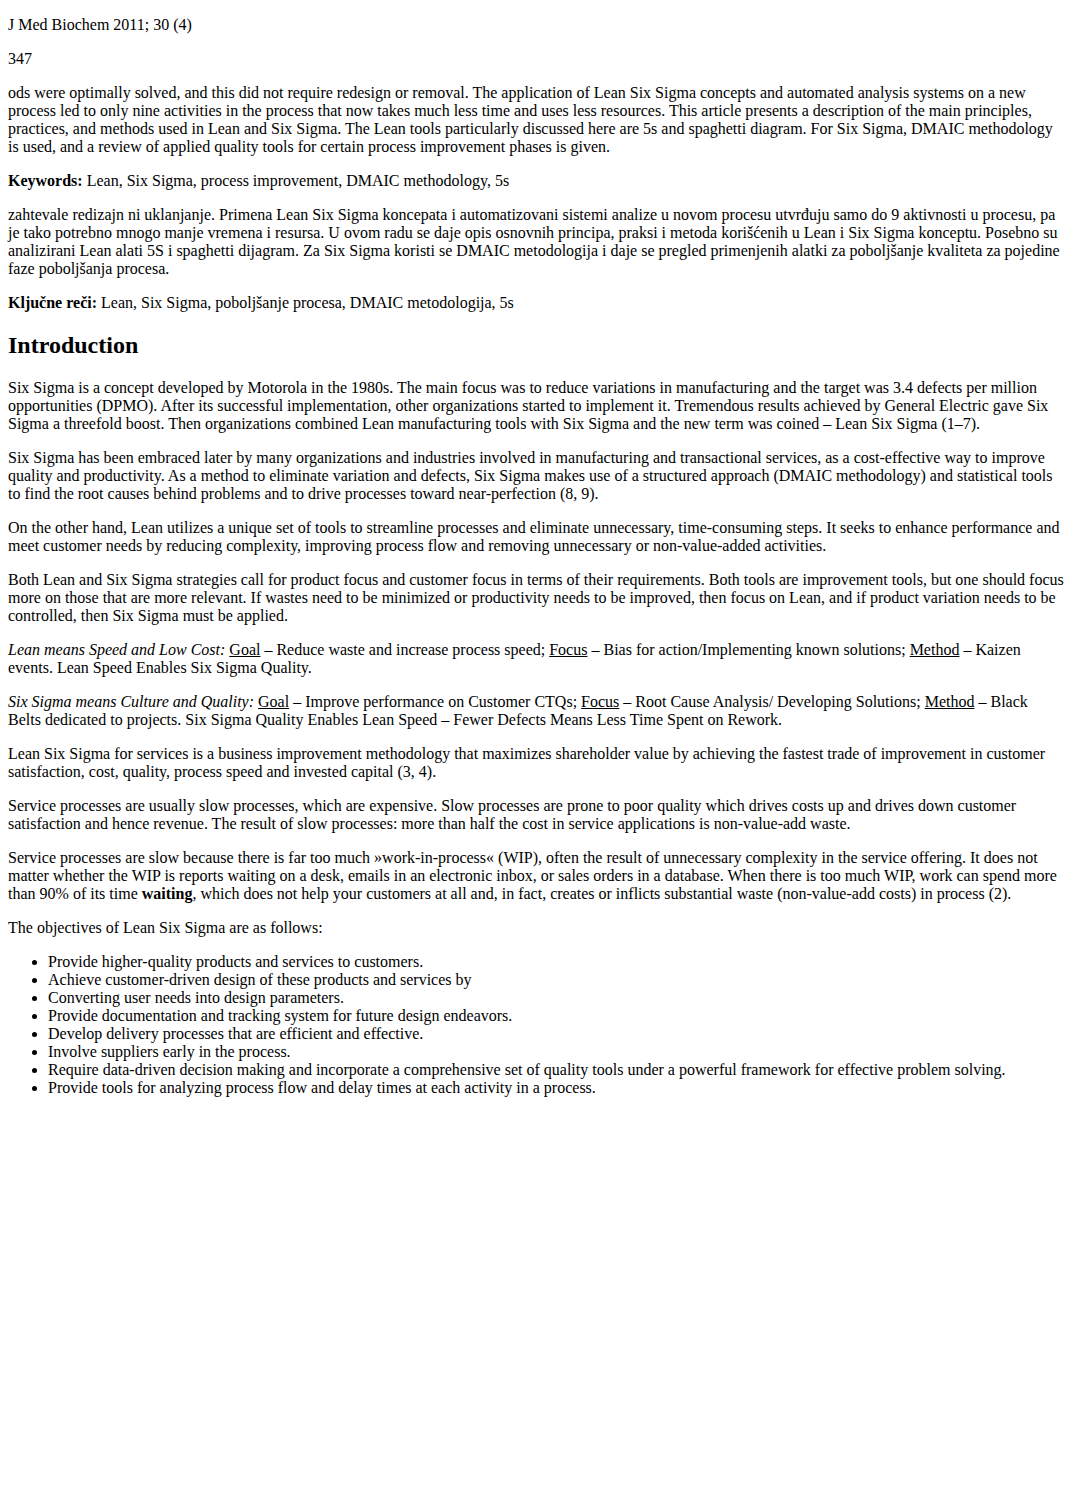J Med Biochem 2011; 30 (4)
347
ods were optimally solved, and this did not require redesign or removal. The application of Lean Six Sigma concepts and automated analysis systems on a new process led to only nine activities in the process that now takes much less time and uses less resources. This article presents a description of the main principles, practices, and methods used in Lean and Six Sigma. The Lean tools particularly discussed here are 5s and spaghetti diagram. For Six Sigma, DMAIC methodology is used, and a review of applied quality tools for certain process improvement phases is given.
Keywords: Lean, Six Sigma, process improvement, DMAIC methodology, 5s
zahtevale redizajn ni uklanjanje. Primena Lean Six Sigma koncepata i automatizovani sistemi analize u novom procesu utvrđuju samo do 9 aktivnosti u procesu, pa je tako potrebno mnogo manje vremena i resursa. U ovom radu se daje opis osnovnih principa, praksi i metoda korišćenih u Lean i Six Sigma konceptu. Posebno su analizirani Lean alati 5S i spaghetti dijagram. Za Six Sigma koristi se DMAIC metodologija i daje se pregled primenjenih alatki za poboljšanje kvaliteta za pojedine faze poboljšanja procesa.
Ključne reči: Lean, Six Sigma, poboljšanje procesa, DMAIC metodologija, 5s
Introduction
Six Sigma is a concept developed by Motorola in the 1980s. The main focus was to reduce variations in manufacturing and the target was 3.4 defects per million opportunities (DPMO). After its successful implementation, other organizations started to implement it. Tremendous results achieved by General Electric gave Six Sigma a threefold boost. Then organizations combined Lean manufacturing tools with Six Sigma and the new term was coined – Lean Six Sigma (1–7).
Six Sigma has been embraced later by many organizations and industries involved in manufacturing and transactional services, as a cost-effective way to improve quality and productivity. As a method to eliminate variation and defects, Six Sigma makes use of a structured approach (DMAIC methodology) and statistical tools to find the root causes behind problems and to drive processes toward near-perfection (8, 9).
On the other hand, Lean utilizes a unique set of tools to streamline processes and eliminate unnecessary, time-consuming steps. It seeks to enhance performance and meet customer needs by reducing complexity, improving process flow and removing unnecessary or non-value-added activities.
Both Lean and Six Sigma strategies call for product focus and customer focus in terms of their requirements. Both tools are improvement tools, but one should focus more on those that are more relevant. If wastes need to be minimized or productivity needs to be improved, then focus on Lean, and if product variation needs to be controlled, then Six Sigma must be applied.
Lean means Speed and Low Cost: Goal – Reduce waste and increase process speed; Focus – Bias for action/Implementing known solutions; Method – Kaizen events. Lean Speed Enables Six Sigma Quality.
Six Sigma means Culture and Quality: Goal – Improve performance on Customer CTQs; Focus – Root Cause Analysis/ Developing Solutions; Method – Black Belts dedicated to projects. Six Sigma Quality Enables Lean Speed – Fewer Defects Means Less Time Spent on Rework.
Lean Six Sigma for services is a business improvement methodology that maximizes shareholder value by achieving the fastest trade of improvement in customer satisfaction, cost, quality, process speed and invested capital (3, 4).
Service processes are usually slow processes, which are expensive. Slow processes are prone to poor quality which drives costs up and drives down customer satisfaction and hence revenue. The result of slow processes: more than half the cost in service applications is non-value-add waste.
Service processes are slow because there is far too much »work-in-process« (WIP), often the result of unnecessary complexity in the service offering. It does not matter whether the WIP is reports waiting on a desk, emails in an electronic inbox, or sales orders in a database. When there is too much WIP, work can spend more than 90% of its time waiting, which does not help your customers at all and, in fact, creates or inflicts substantial waste (non-value-add costs) in process (2).
The objectives of Lean Six Sigma are as follows:
Provide higher-quality products and services to customers.
Achieve customer-driven design of these products and services by
Converting user needs into design parameters.
Provide documentation and tracking system for future design endeavors.
Develop delivery processes that are efficient and effective.
Involve suppliers early in the process.
Require data-driven decision making and incorporate a comprehensive set of quality tools under a powerful framework for effective problem solving.
Provide tools for analyzing process flow and delay times at each activity in a process.